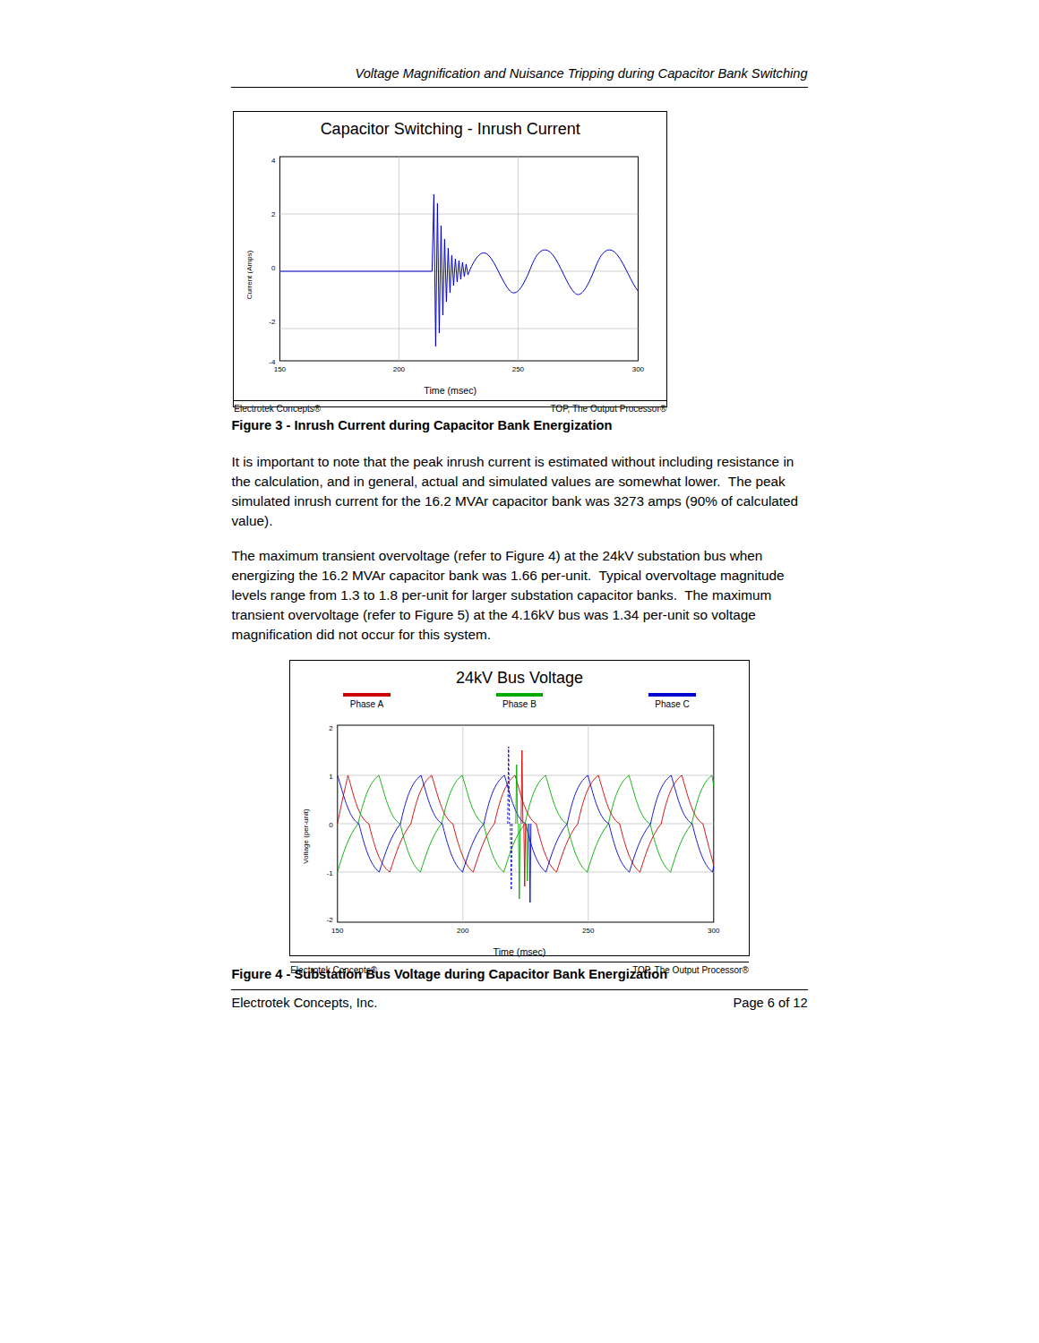Voltage Magnification and Nuisance Tripping during Capacitor Bank Switching
Capacitor Switching - Inrush Current
Current (Amps) 4 2 0 -2 -4 150 200 250 300
Time (msec)
Electrotek Concepts® TOP, The Output Processor®
Figure 3 - Inrush Current during Capacitor Bank Energization
It is important to note that the peak inrush current is estimated without including resistance in the calculation, and in general, actual and simulated values are somewhat lower. The peak simulated inrush current for the 16.2 MVAr capacitor bank was 3273 amps (90% of calculated value).
The maximum transient overvoltage (refer to Figure 4) at the 24kV substation bus when energizing the 16.2 MVAr capacitor bank was 1.66 per-unit. Typical overvoltage magnitude levels range from 1.3 to 1.8 per-unit for larger substation capacitor banks. The maximum transient overvoltage (refer to Figure 5) at the 4.16kV bus was 1.34 per-unit so voltage magnification did not occur for this system.
24kV Bus Voltage
Phase A
Phase B
Phase C
Voltage (per-unit) 2 1 0 -1 -2 150 200 250 300
Time (msec)
Electrotek Concepts® TOP, The Output Processor®
Figure 4 - Substation Bus Voltage during Capacitor Bank Energization
Electrotek Concepts, Inc. Page 6 of 12